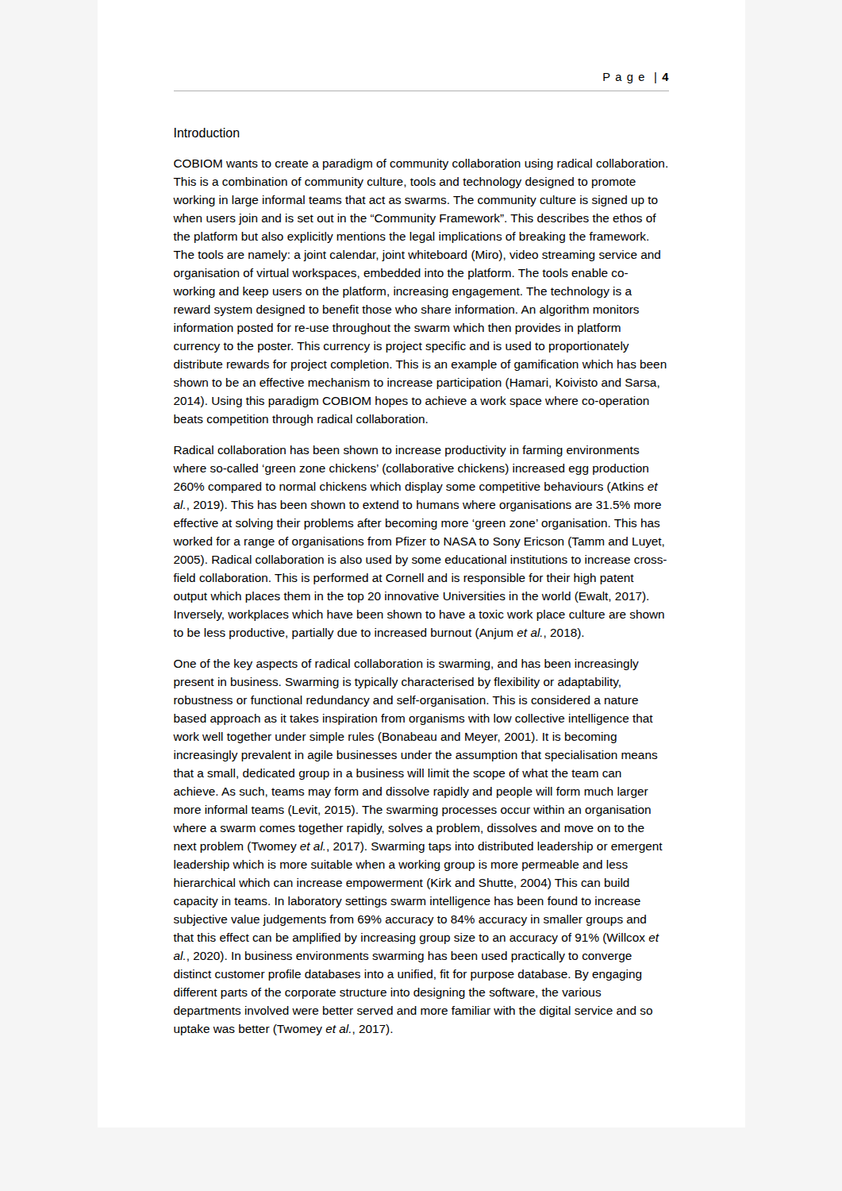P a g e | 4
Introduction
COBIOM wants to create a paradigm of community collaboration using radical collaboration. This is a combination of community culture, tools and technology designed to promote working in large informal teams that act as swarms. The community culture is signed up to when users join and is set out in the “Community Framework”. This describes the ethos of the platform but also explicitly mentions the legal implications of breaking the framework. The tools are namely: a joint calendar, joint whiteboard (Miro), video streaming service and organisation of virtual workspaces, embedded into the platform. The tools enable co-working and keep users on the platform, increasing engagement. The technology is a reward system designed to benefit those who share information. An algorithm monitors information posted for re-use throughout the swarm which then provides in platform currency to the poster. This currency is project specific and is used to proportionately distribute rewards for project completion. This is an example of gamification which has been shown to be an effective mechanism to increase participation (Hamari, Koivisto and Sarsa, 2014). Using this paradigm COBIOM hopes to achieve a work space where co-operation beats competition through radical collaboration.
Radical collaboration has been shown to increase productivity in farming environments where so-called ‘green zone chickens’ (collaborative chickens) increased egg production 260% compared to normal chickens which display some competitive behaviours (Atkins et al., 2019). This has been shown to extend to humans where organisations are 31.5% more effective at solving their problems after becoming more ‘green zone’ organisation. This has worked for a range of organisations from Pfizer to NASA to Sony Ericson (Tamm and Luyet, 2005). Radical collaboration is also used by some educational institutions to increase cross-field collaboration. This is performed at Cornell and is responsible for their high patent output which places them in the top 20 innovative Universities in the world (Ewalt, 2017). Inversely, workplaces which have been shown to have a toxic work place culture are shown to be less productive, partially due to increased burnout (Anjum et al., 2018).
One of the key aspects of radical collaboration is swarming, and has been increasingly present in business. Swarming is typically characterised by flexibility or adaptability, robustness or functional redundancy and self-organisation. This is considered a nature based approach as it takes inspiration from organisms with low collective intelligence that work well together under simple rules (Bonabeau and Meyer, 2001). It is becoming increasingly prevalent in agile businesses under the assumption that specialisation means that a small, dedicated group in a business will limit the scope of what the team can achieve. As such, teams may form and dissolve rapidly and people will form much larger more informal teams (Levit, 2015). The swarming processes occur within an organisation where a swarm comes together rapidly, solves a problem, dissolves and move on to the next problem (Twomey et al., 2017). Swarming taps into distributed leadership or emergent leadership which is more suitable when a working group is more permeable and less hierarchical which can increase empowerment (Kirk and Shutte, 2004) This can build capacity in teams. In laboratory settings swarm intelligence has been found to increase subjective value judgements from 69% accuracy to 84% accuracy in smaller groups and that this effect can be amplified by increasing group size to an accuracy of 91% (Willcox et al., 2020). In business environments swarming has been used practically to converge distinct customer profile databases into a unified, fit for purpose database. By engaging different parts of the corporate structure into designing the software, the various departments involved were better served and more familiar with the digital service and so uptake was better (Twomey et al., 2017).